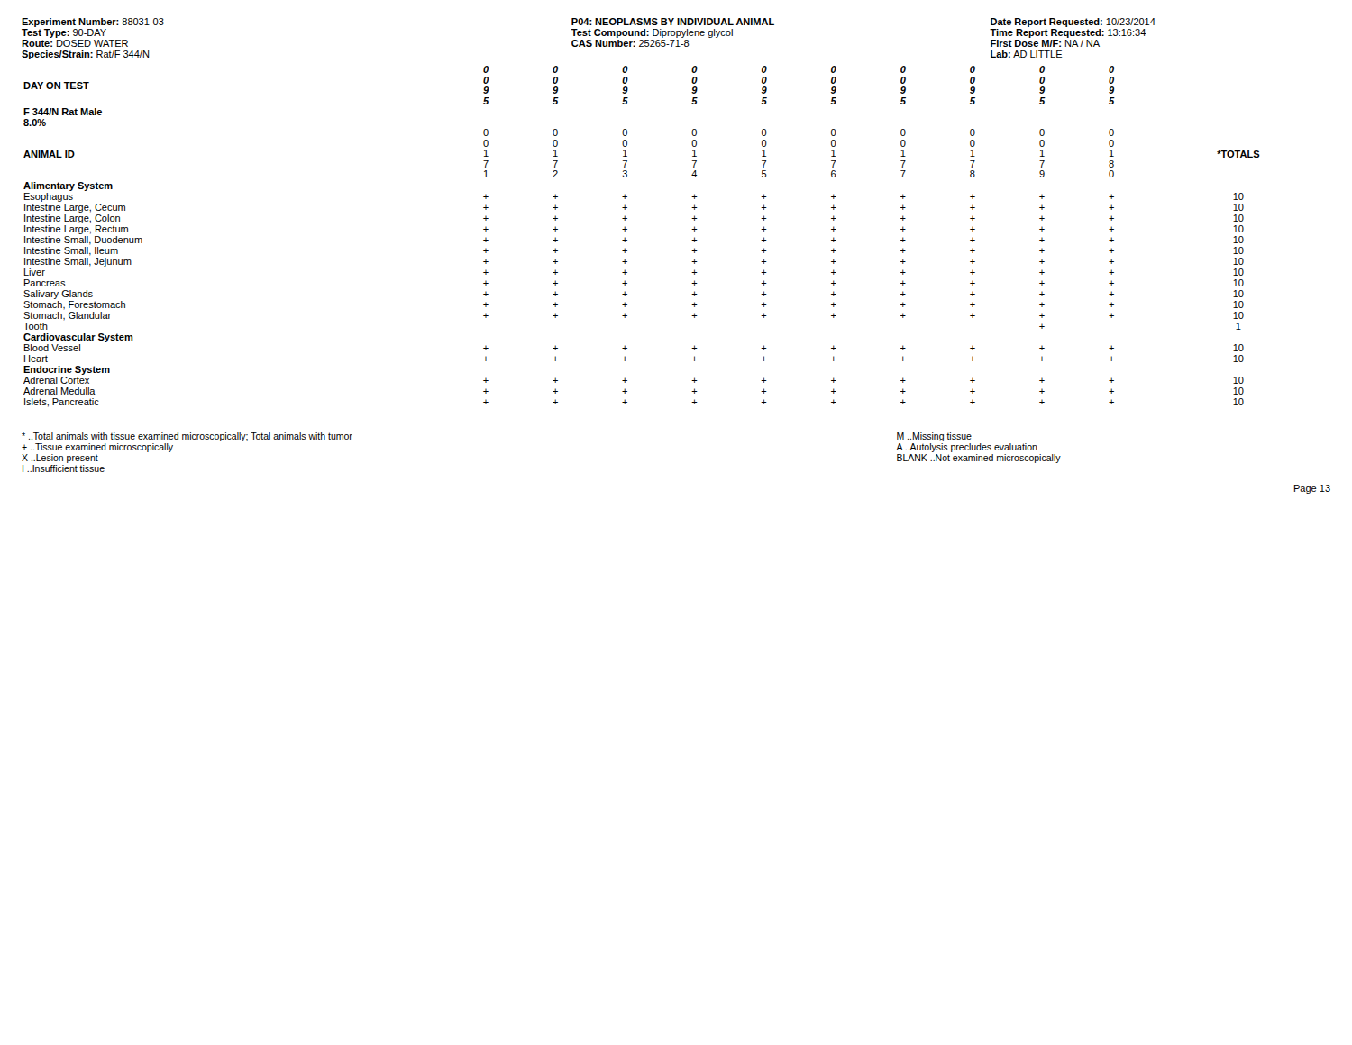| Experiment Number: 88031-03 Test Type: 90-DAY Route: DOSED WATER Species/Strain: Rat/F 344/N | P04: NEOPLASMS BY INDIVIDUAL ANIMAL Test Compound: Dipropylene glycol CAS Number: 25265-71-8 | Date Report Requested: 10/23/2014 Time Report Requested: 13:16:34 First Dose M/F: NA / NA Lab: AD LITTLE |
| DAY ON TEST | 0 0 9 5 | 0 0 9 5 | 0 0 9 5 | 0 0 9 5 | 0 0 9 5 | 0 0 9 5 | 0 0 9 5 | 0 0 9 5 | 0 0 9 5 | 0 0 9 5 | |
| F 344/N Rat Male 8.0% | | |
| ANIMAL ID | 0 0 1 7 1 | 0 0 1 7 2 | 0 0 1 7 3 | 0 0 1 7 4 | 0 0 1 7 5 | 0 0 1 7 6 | 0 0 1 7 7 | 0 0 1 7 8 | 0 0 1 7 9 | 0 0 1 8 0 | *TOTALS |
| Alimentary System |
| Esophagus | + | + | + | + | + | + | + | + | + | + | 10 |
| Intestine Large, Cecum | + | + | + | + | + | + | + | + | + | + | 10 |
| Intestine Large, Colon | + | + | + | + | + | + | + | + | + | + | 10 |
| Intestine Large, Rectum | + | + | + | + | + | + | + | + | + | + | 10 |
| Intestine Small, Duodenum | + | + | + | + | + | + | + | + | + | + | 10 |
| Intestine Small, Ileum | + | + | + | + | + | + | + | + | + | + | 10 |
| Intestine Small, Jejunum | + | + | + | + | + | + | + | + | + | + | 10 |
| Liver | + | + | + | + | + | + | + | + | + | + | 10 |
| Pancreas | + | + | + | + | + | + | + | + | + | + | 10 |
| Salivary Glands | + | + | + | + | + | + | + | + | + | + | 10 |
| Stomach, Forestomach | + | + | + | + | + | + | + | + | + | + | 10 |
| Stomach, Glandular | + | + | + | + | + | + | + | + | + | + | 10 |
| Tooth | | | | | | | | | + | | 1 |
| Cardiovascular System |
| Blood Vessel | + | + | + | + | + | + | + | + | + | + | 10 |
| Heart | + | + | + | + | + | + | + | + | + | + | 10 |
| Endocrine System |
| Adrenal Cortex | + | + | + | + | + | + | + | + | + | + | 10 |
| Adrenal Medulla | + | + | + | + | + | + | + | + | + | + | 10 |
| Islets, Pancreatic | + | + | + | + | + | + | + | + | + | + | 10 |
| * ..Total animals with tissue examined microscopically; Total animals with tumor + ..Tissue examined microscopically X ..Lesion present I ..Insufficient tissue | M ..Missing tissue A ..Autolysis precludes evaluation BLANK ..Not examined microscopically |
Page 13